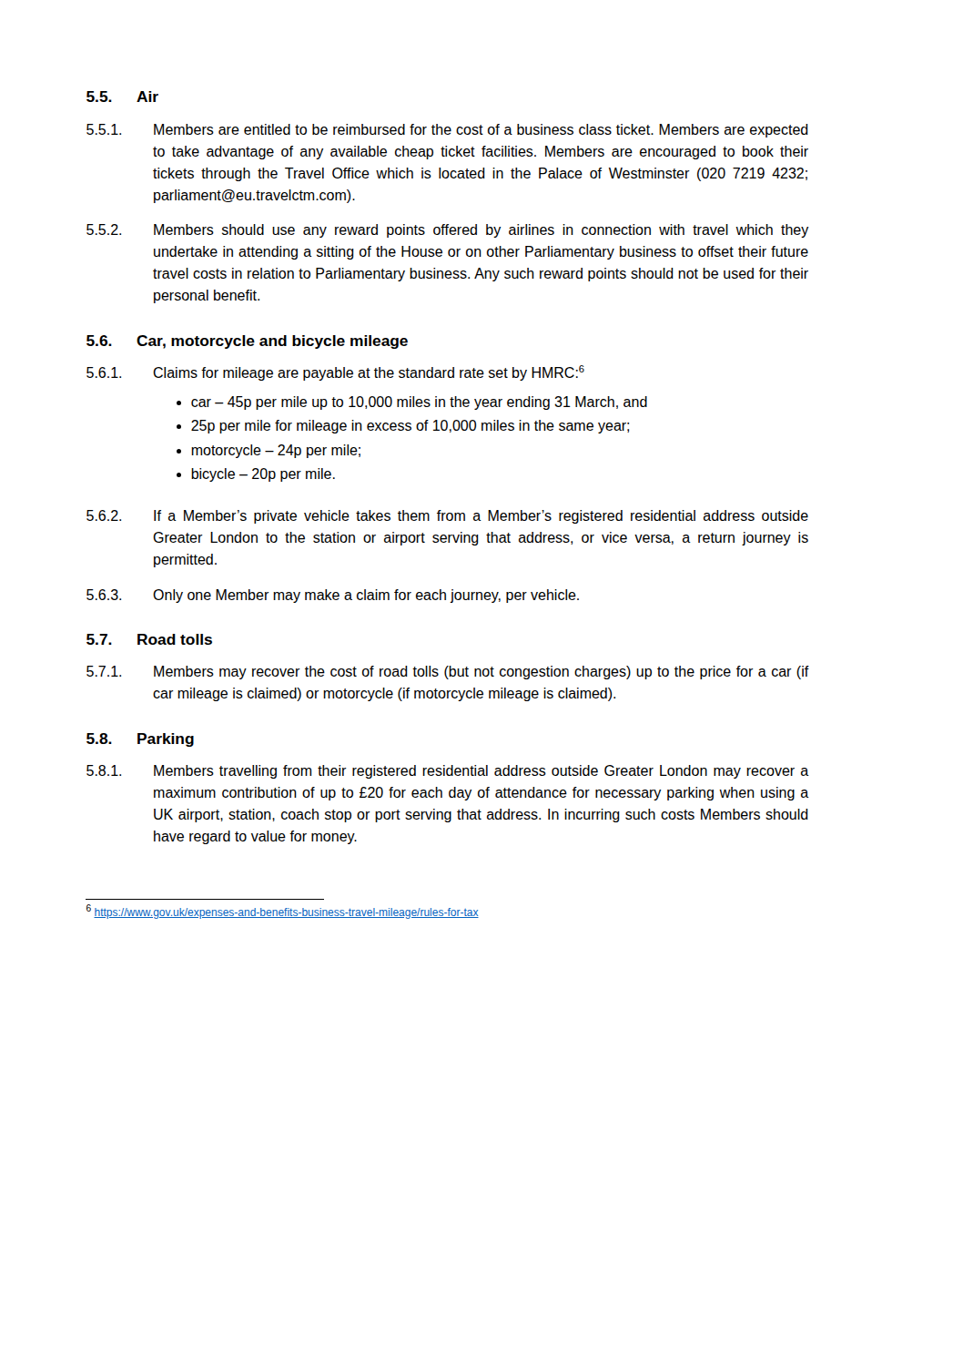5.5. Air
5.5.1.
Members are entitled to be reimbursed for the cost of a business class ticket. Members are expected to take advantage of any available cheap ticket facilities. Members are encouraged to book their tickets through the Travel Office which is located in the Palace of Westminster (020 7219 4232; parliament@eu.travelctm.com).
5.5.2.
Members should use any reward points offered by airlines in connection with travel which they undertake in attending a sitting of the House or on other Parliamentary business to offset their future travel costs in relation to Parliamentary business. Any such reward points should not be used for their personal benefit.
5.6. Car, motorcycle and bicycle mileage
5.6.1.
Claims for mileage are payable at the standard rate set by HMRC:6
car – 45p per mile up to 10,000 miles in the year ending 31 March, and
25p per mile for mileage in excess of 10,000 miles in the same year;
motorcycle – 24p per mile;
bicycle – 20p per mile.
5.6.2.
If a Member’s private vehicle takes them from a Member’s registered residential address outside Greater London to the station or airport serving that address, or vice versa, a return journey is permitted.
5.6.3.
Only one Member may make a claim for each journey, per vehicle.
5.7. Road tolls
5.7.1.
Members may recover the cost of road tolls (but not congestion charges) up to the price for a car (if car mileage is claimed) or motorcycle (if motorcycle mileage is claimed).
5.8. Parking
5.8.1.
Members travelling from their registered residential address outside Greater London may recover a maximum contribution of up to £20 for each day of attendance for necessary parking when using a UK airport, station, coach stop or port serving that address. In incurring such costs Members should have regard to value for money.
6 https://www.gov.uk/expenses-and-benefits-business-travel-mileage/rules-for-tax